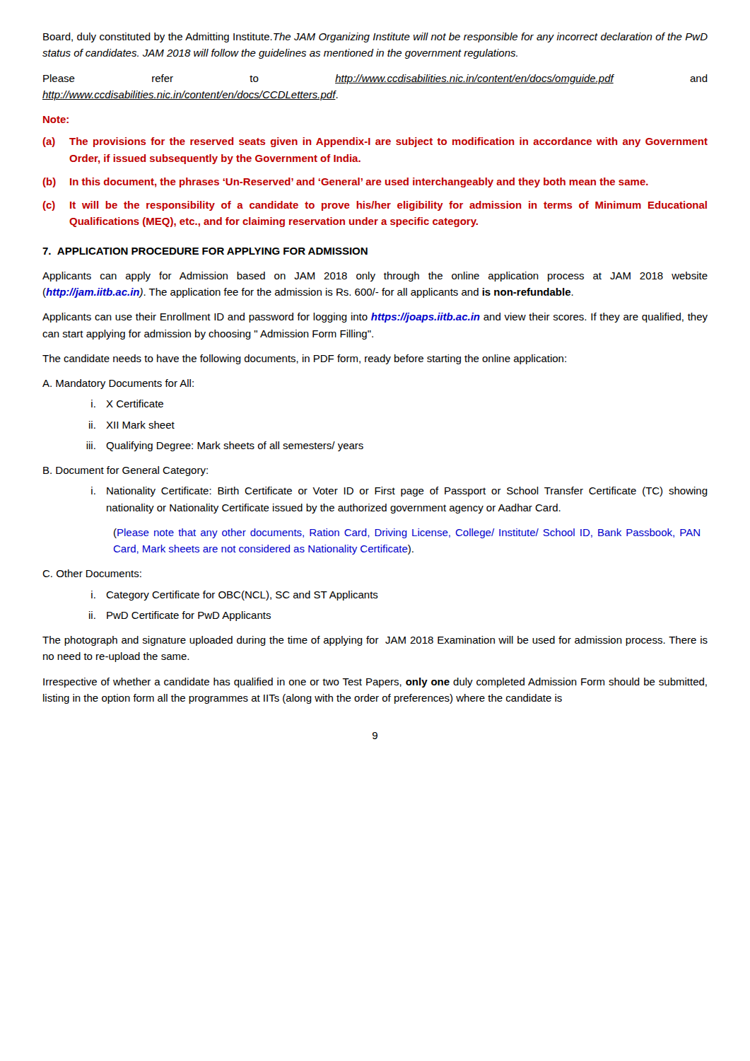Board, duly constituted by the Admitting Institute.The JAM Organizing Institute will not be responsible for any incorrect declaration of the PwD status of candidates. JAM 2018 will follow the guidelines as mentioned in the government regulations.
Please refer to http://www.ccdisabilities.nic.in/content/en/docs/omguide.pdf and http://www.ccdisabilities.nic.in/content/en/docs/CCDLetters.pdf.
Note:
(a) The provisions for the reserved seats given in Appendix-I are subject to modification in accordance with any Government Order, if issued subsequently by the Government of India.
(b) In this document, the phrases ‘Un-Reserved’ and ‘General’ are used interchangeably and they both mean the same.
(c) It will be the responsibility of a candidate to prove his/her eligibility for admission in terms of Minimum Educational Qualifications (MEQ), etc., and for claiming reservation under a specific category.
7. APPLICATION PROCEDURE FOR APPLYING FOR ADMISSION
Applicants can apply for Admission based on JAM 2018 only through the online application process at JAM 2018 website (http://jam.iitb.ac.in). The application fee for the admission is Rs. 600/- for all applicants and is non-refundable.
Applicants can use their Enrollment ID and password for logging into https://joaps.iitb.ac.in and view their scores. If they are qualified, they can start applying for admission by choosing " Admission Form Filling".
The candidate needs to have the following documents, in PDF form, ready before starting the online application:
A. Mandatory Documents for All:
X Certificate
XII Mark sheet
Qualifying Degree: Mark sheets of all semesters/ years
B. Document for General Category:
Nationality Certificate: Birth Certificate or Voter ID or First page of Passport or School Transfer Certificate (TC) showing nationality or Nationality Certificate issued by the authorized government agency or Aadhar Card.
(Please note that any other documents, Ration Card, Driving License, College/ Institute/ School ID, Bank Passbook, PAN Card, Mark sheets are not considered as Nationality Certificate).
C. Other Documents:
Category Certificate for OBC(NCL), SC and ST Applicants
PwD Certificate for PwD Applicants
The photograph and signature uploaded during the time of applying for JAM 2018 Examination will be used for admission process. There is no need to re-upload the same.
Irrespective of whether a candidate has qualified in one or two Test Papers, only one duly completed Admission Form should be submitted, listing in the option form all the programmes at IITs (along with the order of preferences) where the candidate is
9